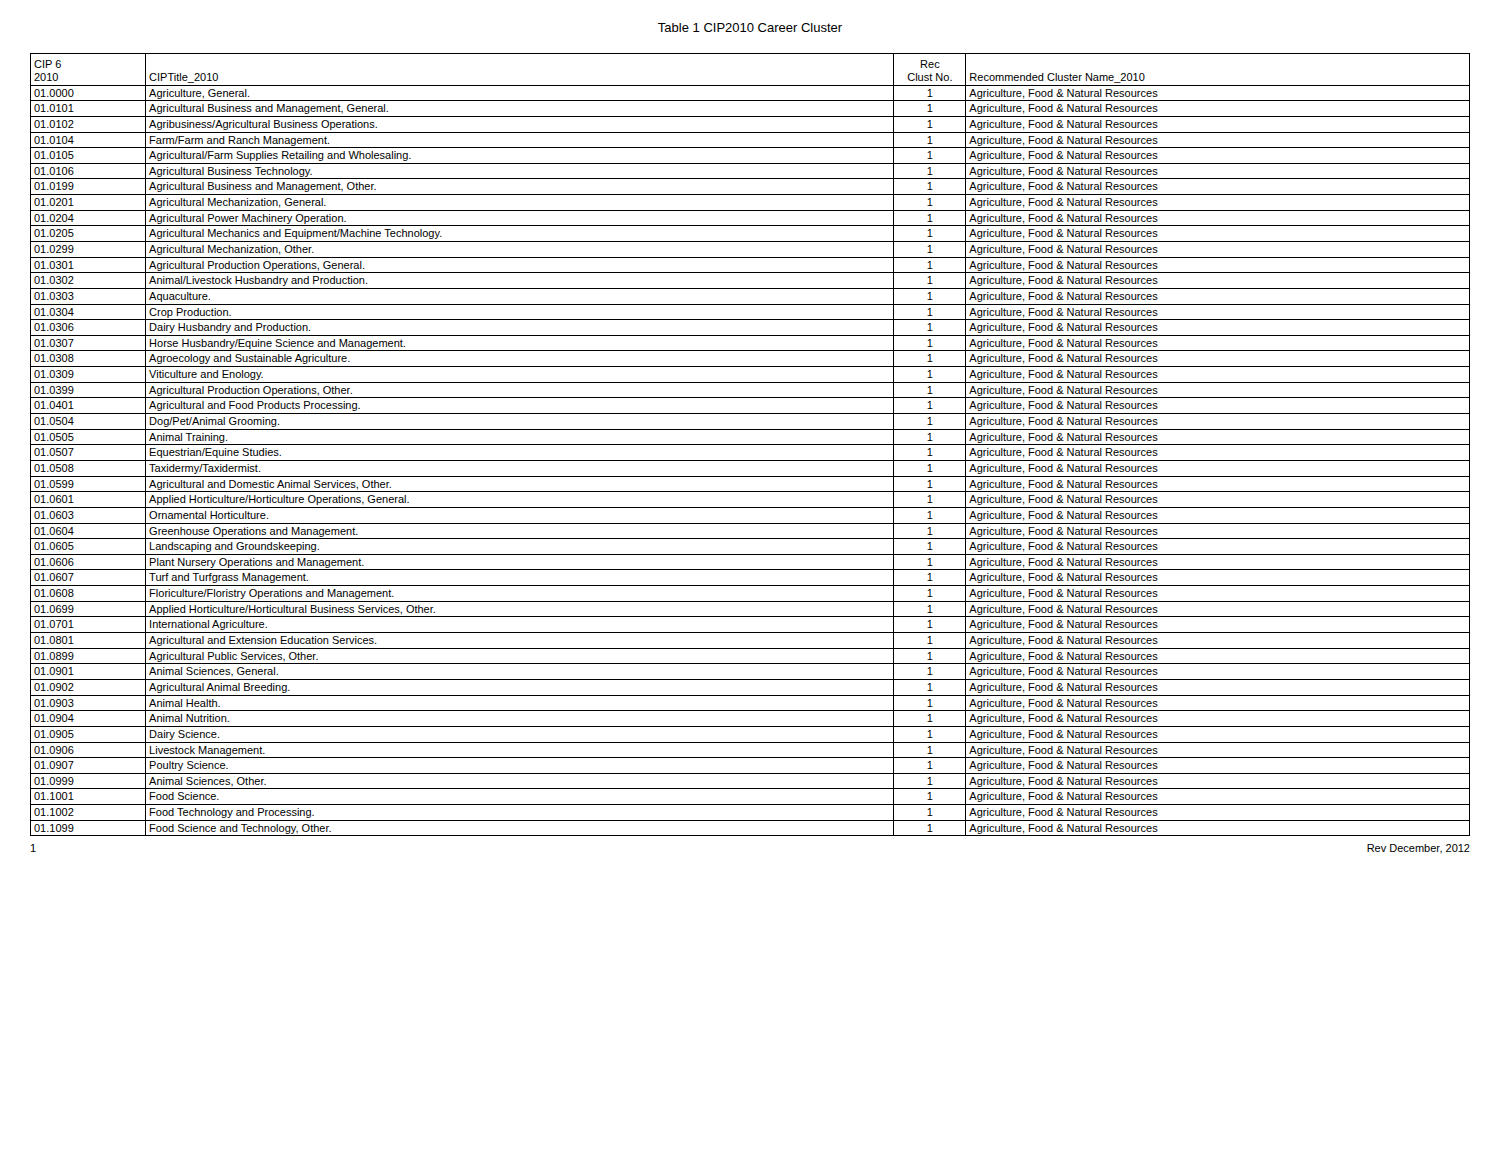Table 1 CIP2010 Career Cluster
| CIP 6 2010 | CIPTitle_2010 | Rec Clust No. | Recommended Cluster Name_2010 |
| --- | --- | --- | --- |
| 01.0000 | Agriculture, General. | 1 | Agriculture, Food & Natural Resources |
| 01.0101 | Agricultural Business and Management, General. | 1 | Agriculture, Food & Natural Resources |
| 01.0102 | Agribusiness/Agricultural Business Operations. | 1 | Agriculture, Food & Natural Resources |
| 01.0104 | Farm/Farm and Ranch Management. | 1 | Agriculture, Food & Natural Resources |
| 01.0105 | Agricultural/Farm Supplies Retailing and Wholesaling. | 1 | Agriculture, Food & Natural Resources |
| 01.0106 | Agricultural Business Technology. | 1 | Agriculture, Food & Natural Resources |
| 01.0199 | Agricultural Business and Management, Other. | 1 | Agriculture, Food & Natural Resources |
| 01.0201 | Agricultural Mechanization, General. | 1 | Agriculture, Food & Natural Resources |
| 01.0204 | Agricultural Power Machinery Operation. | 1 | Agriculture, Food & Natural Resources |
| 01.0205 | Agricultural Mechanics and Equipment/Machine Technology. | 1 | Agriculture, Food & Natural Resources |
| 01.0299 | Agricultural Mechanization, Other. | 1 | Agriculture, Food & Natural Resources |
| 01.0301 | Agricultural Production Operations, General. | 1 | Agriculture, Food & Natural Resources |
| 01.0302 | Animal/Livestock Husbandry and Production. | 1 | Agriculture, Food & Natural Resources |
| 01.0303 | Aquaculture. | 1 | Agriculture, Food & Natural Resources |
| 01.0304 | Crop Production. | 1 | Agriculture, Food & Natural Resources |
| 01.0306 | Dairy Husbandry and Production. | 1 | Agriculture, Food & Natural Resources |
| 01.0307 | Horse Husbandry/Equine Science and Management. | 1 | Agriculture, Food & Natural Resources |
| 01.0308 | Agroecology and Sustainable Agriculture. | 1 | Agriculture, Food & Natural Resources |
| 01.0309 | Viticulture and Enology. | 1 | Agriculture, Food & Natural Resources |
| 01.0399 | Agricultural Production Operations, Other. | 1 | Agriculture, Food & Natural Resources |
| 01.0401 | Agricultural and Food Products Processing. | 1 | Agriculture, Food & Natural Resources |
| 01.0504 | Dog/Pet/Animal Grooming. | 1 | Agriculture, Food & Natural Resources |
| 01.0505 | Animal Training. | 1 | Agriculture, Food & Natural Resources |
| 01.0507 | Equestrian/Equine Studies. | 1 | Agriculture, Food & Natural Resources |
| 01.0508 | Taxidermy/Taxidermist. | 1 | Agriculture, Food & Natural Resources |
| 01.0599 | Agricultural and Domestic Animal Services, Other. | 1 | Agriculture, Food & Natural Resources |
| 01.0601 | Applied Horticulture/Horticulture Operations, General. | 1 | Agriculture, Food & Natural Resources |
| 01.0603 | Ornamental Horticulture. | 1 | Agriculture, Food & Natural Resources |
| 01.0604 | Greenhouse Operations and Management. | 1 | Agriculture, Food & Natural Resources |
| 01.0605 | Landscaping and Groundskeeping. | 1 | Agriculture, Food & Natural Resources |
| 01.0606 | Plant Nursery Operations and Management. | 1 | Agriculture, Food & Natural Resources |
| 01.0607 | Turf and Turfgrass Management. | 1 | Agriculture, Food & Natural Resources |
| 01.0608 | Floriculture/Floristry Operations and Management. | 1 | Agriculture, Food & Natural Resources |
| 01.0699 | Applied Horticulture/Horticultural Business Services, Other. | 1 | Agriculture, Food & Natural Resources |
| 01.0701 | International Agriculture. | 1 | Agriculture, Food & Natural Resources |
| 01.0801 | Agricultural and Extension Education Services. | 1 | Agriculture, Food & Natural Resources |
| 01.0899 | Agricultural Public Services, Other. | 1 | Agriculture, Food & Natural Resources |
| 01.0901 | Animal Sciences, General. | 1 | Agriculture, Food & Natural Resources |
| 01.0902 | Agricultural Animal Breeding. | 1 | Agriculture, Food & Natural Resources |
| 01.0903 | Animal Health. | 1 | Agriculture, Food & Natural Resources |
| 01.0904 | Animal Nutrition. | 1 | Agriculture, Food & Natural Resources |
| 01.0905 | Dairy Science. | 1 | Agriculture, Food & Natural Resources |
| 01.0906 | Livestock Management. | 1 | Agriculture, Food & Natural Resources |
| 01.0907 | Poultry Science. | 1 | Agriculture, Food & Natural Resources |
| 01.0999 | Animal Sciences, Other. | 1 | Agriculture, Food & Natural Resources |
| 01.1001 | Food Science. | 1 | Agriculture, Food & Natural Resources |
| 01.1002 | Food Technology and Processing. | 1 | Agriculture, Food & Natural Resources |
| 01.1099 | Food Science and Technology, Other. | 1 | Agriculture, Food & Natural Resources |
1 Rev December, 2012